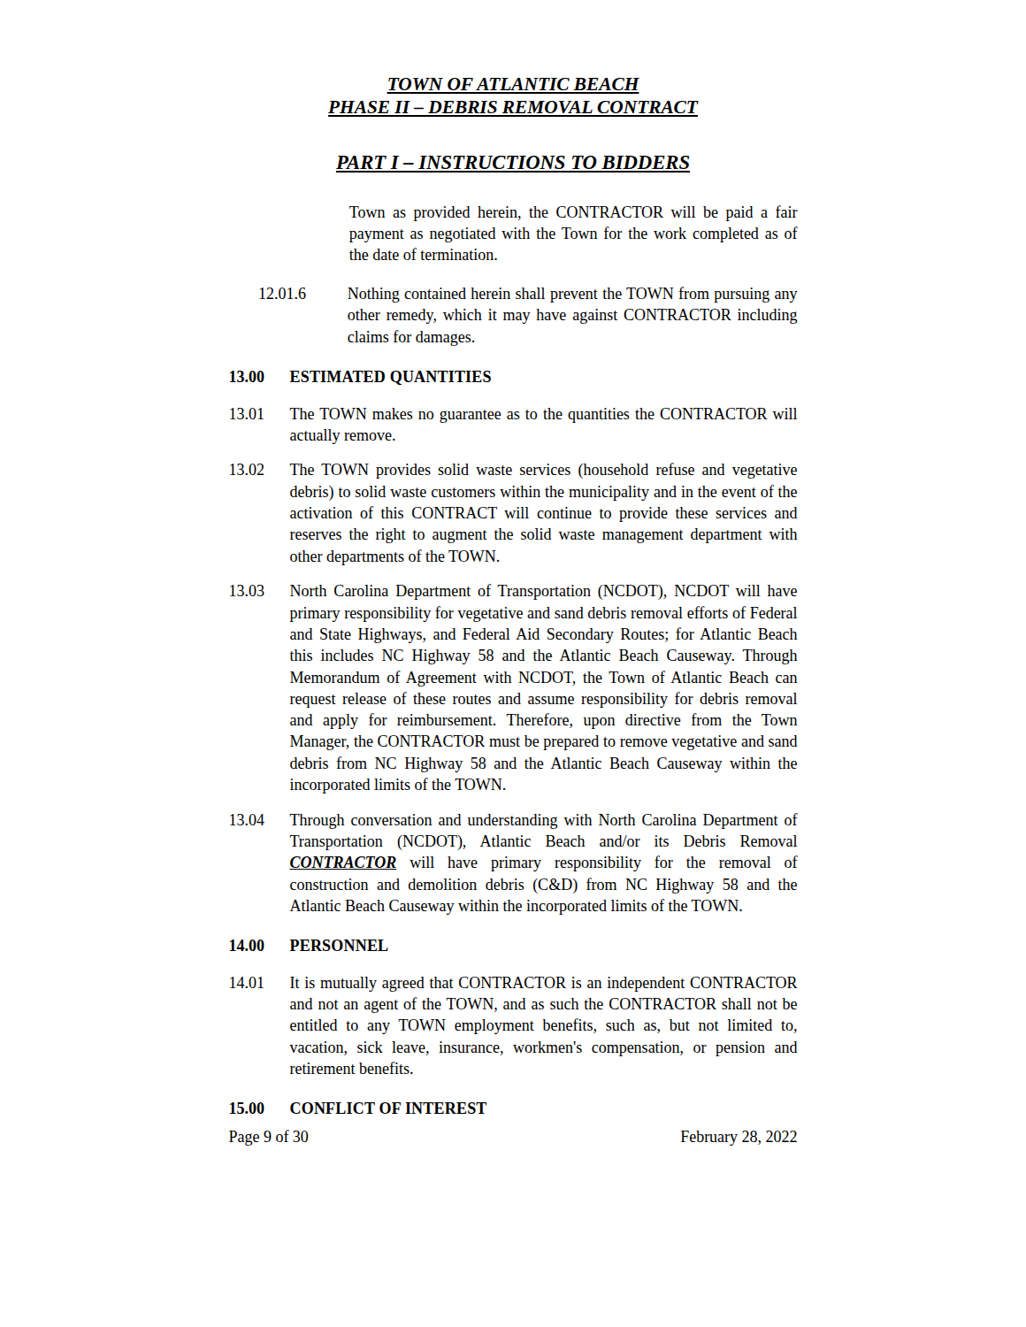TOWN OF ATLANTIC BEACH
PHASE II – DEBRIS REMOVAL CONTRACT
PART I – INSTRUCTIONS TO BIDDERS
Town as provided herein, the CONTRACTOR will be paid a fair payment as negotiated with the Town for the work completed as of the date of termination.
12.01.6
Nothing contained herein shall prevent the TOWN from pursuing any other remedy, which it may have against CONTRACTOR including claims for damages.
13.00
ESTIMATED QUANTITIES
13.01
The TOWN makes no guarantee as to the quantities the CONTRACTOR will actually remove.
13.02
The TOWN provides solid waste services (household refuse and vegetative debris) to solid waste customers within the municipality and in the event of the activation of this CONTRACT will continue to provide these services and reserves the right to augment the solid waste management department with other departments of the TOWN.
13.03
North Carolina Department of Transportation (NCDOT), NCDOT will have primary responsibility for vegetative and sand debris removal efforts of Federal and State Highways, and Federal Aid Secondary Routes; for Atlantic Beach this includes NC Highway 58 and the Atlantic Beach Causeway. Through Memorandum of Agreement with NCDOT, the Town of Atlantic Beach can request release of these routes and assume responsibility for debris removal and apply for reimbursement. Therefore, upon directive from the Town Manager, the CONTRACTOR must be prepared to remove vegetative and sand debris from NC Highway 58 and the Atlantic Beach Causeway within the incorporated limits of the TOWN.
13.04
Through conversation and understanding with North Carolina Department of Transportation (NCDOT), Atlantic Beach and/or its Debris Removal CONTRACTOR will have primary responsibility for the removal of construction and demolition debris (C&D) from NC Highway 58 and the Atlantic Beach Causeway within the incorporated limits of the TOWN.
14.00
PERSONNEL
14.01
It is mutually agreed that CONTRACTOR is an independent CONTRACTOR and not an agent of the TOWN, and as such the CONTRACTOR shall not be entitled to any TOWN employment benefits, such as, but not limited to, vacation, sick leave, insurance, workmen's compensation, or pension and retirement benefits.
15.00
CONFLICT OF INTEREST
Page 9 of 30
February 28, 2022